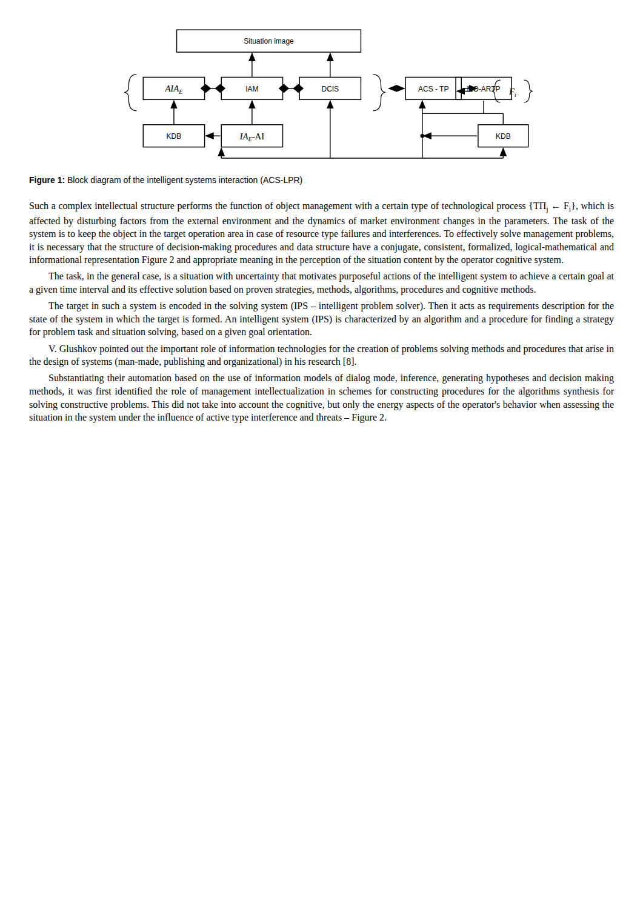Block diagram of the intelligent systems interaction (ACS-LPR) A block diagram showing a Situation image box at the top connected to a group of blocks: AIA subscript E, IAM, DCIS, KDB, and IA subscript E dash AI. This group connects by a double arrow to ACS - TP, which connects to MO-ARTP, which receives input from a set F subscript i. A second KDB block on the right connects back to the group. Situation image IAM DCIS KDB ACS - TP MO-ARTP KDB AIAE IAE-AI Fi
Figure 1: Block diagram of the intelligent systems interaction (ACS-LPR)
Such a complex intellectual structure performs the function of object management with a certain type of technological process {ТПj ← Fi}, which is affected by disturbing factors from the external environment and the dynamics of market environment changes in the parameters. The task of the system is to keep the object in the target operation area in case of resource type failures and interferences. To effectively solve management problems, it is necessary that the structure of decision-making procedures and data structure have a conjugate, consistent, formalized, logical-mathematical and informational representation Figure 2 and appropriate meaning in the perception of the situation content by the operator cognitive system.
The task, in the general case, is a situation with uncertainty that motivates purposeful actions of the intelligent system to achieve a certain goal at a given time interval and its effective solution based on proven strategies, methods, algorithms, procedures and cognitive methods.
The target in such a system is encoded in the solving system (IPS – intelligent problem solver). Then it acts as requirements description for the state of the system in which the target is formed. An intelligent system (IPS) is characterized by an algorithm and a procedure for finding a strategy for problem task and situation solving, based on a given goal orientation.
V. Glushkov pointed out the important role of information technologies for the creation of problems solving methods and procedures that arise in the design of systems (man-made, publishing and organizational) in his research [8].
Substantiating their automation based on the use of information models of dialog mode, inference, generating hypotheses and decision making methods, it was first identified the role of management intellectualization in schemes for constructing procedures for the algorithms synthesis for solving constructive problems. This did not take into account the cognitive, but only the energy aspects of the operator's behavior when assessing the situation in the system under the influence of active type interference and threats – Figure 2.